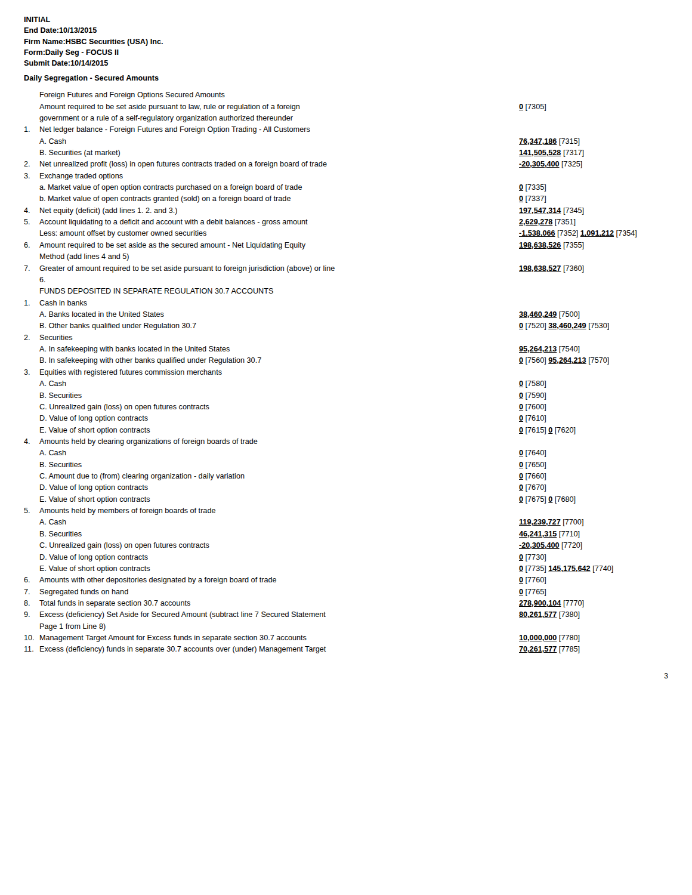INITIAL
End Date:10/13/2015
Firm Name:HSBC Securities (USA) Inc.
Form:Daily Seg - FOCUS II
Submit Date:10/14/2015
Daily Segregation - Secured Amounts
| | Foreign Futures and Foreign Options Secured Amounts | |
| | Amount required to be set aside pursuant to law, rule or regulation of a foreign | 0 [7305] |
| | government or a rule of a self-regulatory organization authorized thereunder | |
| 1. | Net ledger balance - Foreign Futures and Foreign Option Trading - All Customers | |
| | A. Cash | 76,347,186 [7315] |
| | B. Securities (at market) | 141,505,528 [7317] |
| 2. | Net unrealized profit (loss) in open futures contracts traded on a foreign board of trade | -20,305,400 [7325] |
| 3. | Exchange traded options | |
| | a. Market value of open option contracts purchased on a foreign board of trade | 0 [7335] |
| | b. Market value of open contracts granted (sold) on a foreign board of trade | 0 [7337] |
| 4. | Net equity (deficit) (add lines 1. 2. and 3.) | 197,547,314 [7345] |
| 5. | Account liquidating to a deficit and account with a debit balances - gross amount | 2,629,278 [7351] |
| | Less: amount offset by customer owned securities | -1,538,066 [7352] 1,091,212 [7354] |
| 6. | Amount required to be set aside as the secured amount - Net Liquidating Equity | 198,638,526 [7355] |
| | Method (add lines 4 and 5) | |
| 7. | Greater of amount required to be set aside pursuant to foreign jurisdiction (above) or line | 198,638,527 [7360] |
| | 6. | |
| | FUNDS DEPOSITED IN SEPARATE REGULATION 30.7 ACCOUNTS | |
| 1. | Cash in banks | |
| | A. Banks located in the United States | 38,460,249 [7500] |
| | B. Other banks qualified under Regulation 30.7 | 0 [7520] 38,460,249 [7530] |
| 2. | Securities | |
| | A. In safekeeping with banks located in the United States | 95,264,213 [7540] |
| | B. In safekeeping with other banks qualified under Regulation 30.7 | 0 [7560] 95,264,213 [7570] |
| 3. | Equities with registered futures commission merchants | |
| | A. Cash | 0 [7580] |
| | B. Securities | 0 [7590] |
| | C. Unrealized gain (loss) on open futures contracts | 0 [7600] |
| | D. Value of long option contracts | 0 [7610] |
| | E. Value of short option contracts | 0 [7615] 0 [7620] |
| 4. | Amounts held by clearing organizations of foreign boards of trade | |
| | A. Cash | 0 [7640] |
| | B. Securities | 0 [7650] |
| | C. Amount due to (from) clearing organization - daily variation | 0 [7660] |
| | D. Value of long option contracts | 0 [7670] |
| | E. Value of short option contracts | 0 [7675] 0 [7680] |
| 5. | Amounts held by members of foreign boards of trade | |
| | A. Cash | 119,239,727 [7700] |
| | B. Securities | 46,241,315 [7710] |
| | C. Unrealized gain (loss) on open futures contracts | -20,305,400 [7720] |
| | D. Value of long option contracts | 0 [7730] |
| | E. Value of short option contracts | 0 [7735] 145,175,642 [7740] |
| 6. | Amounts with other depositories designated by a foreign board of trade | 0 [7760] |
| 7. | Segregated funds on hand | 0 [7765] |
| 8. | Total funds in separate section 30.7 accounts | 278,900,104 [7770] |
| 9. | Excess (deficiency) Set Aside for Secured Amount (subtract line 7 Secured Statement | 80,261,577 [7380] |
| | Page 1 from Line 8) | |
| 10. | Management Target Amount for Excess funds in separate section 30.7 accounts | 10,000,000 [7780] |
| 11. | Excess (deficiency) funds in separate 30.7 accounts over (under) Management Target | 70,261,577 [7785] |
3